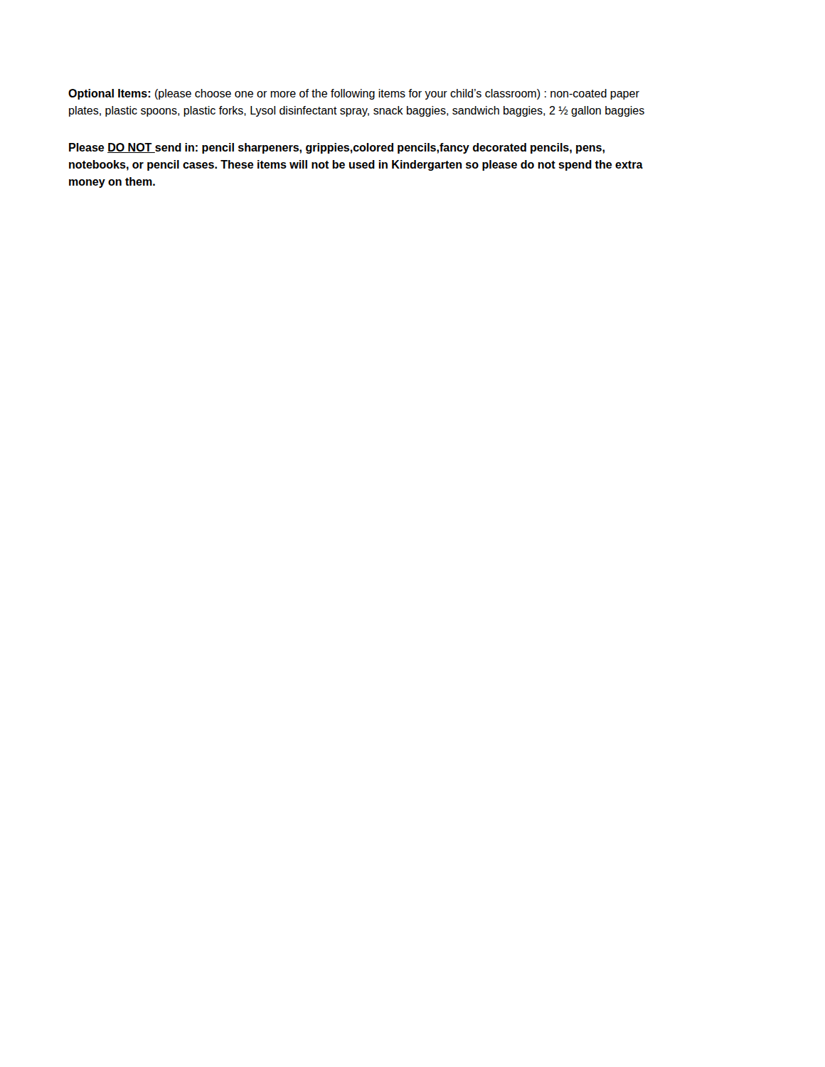Optional Items: (please choose one or more of the following items for your child’s classroom) : non-coated paper plates, plastic spoons, plastic forks, Lysol disinfectant spray, snack baggies, sandwich baggies, 2 ½ gallon baggies
Please DO NOT send in: pencil sharpeners, grippies,colored pencils,fancy decorated pencils, pens, notebooks, or pencil cases. These items will not be used in Kindergarten so please do not spend the extra money on them.